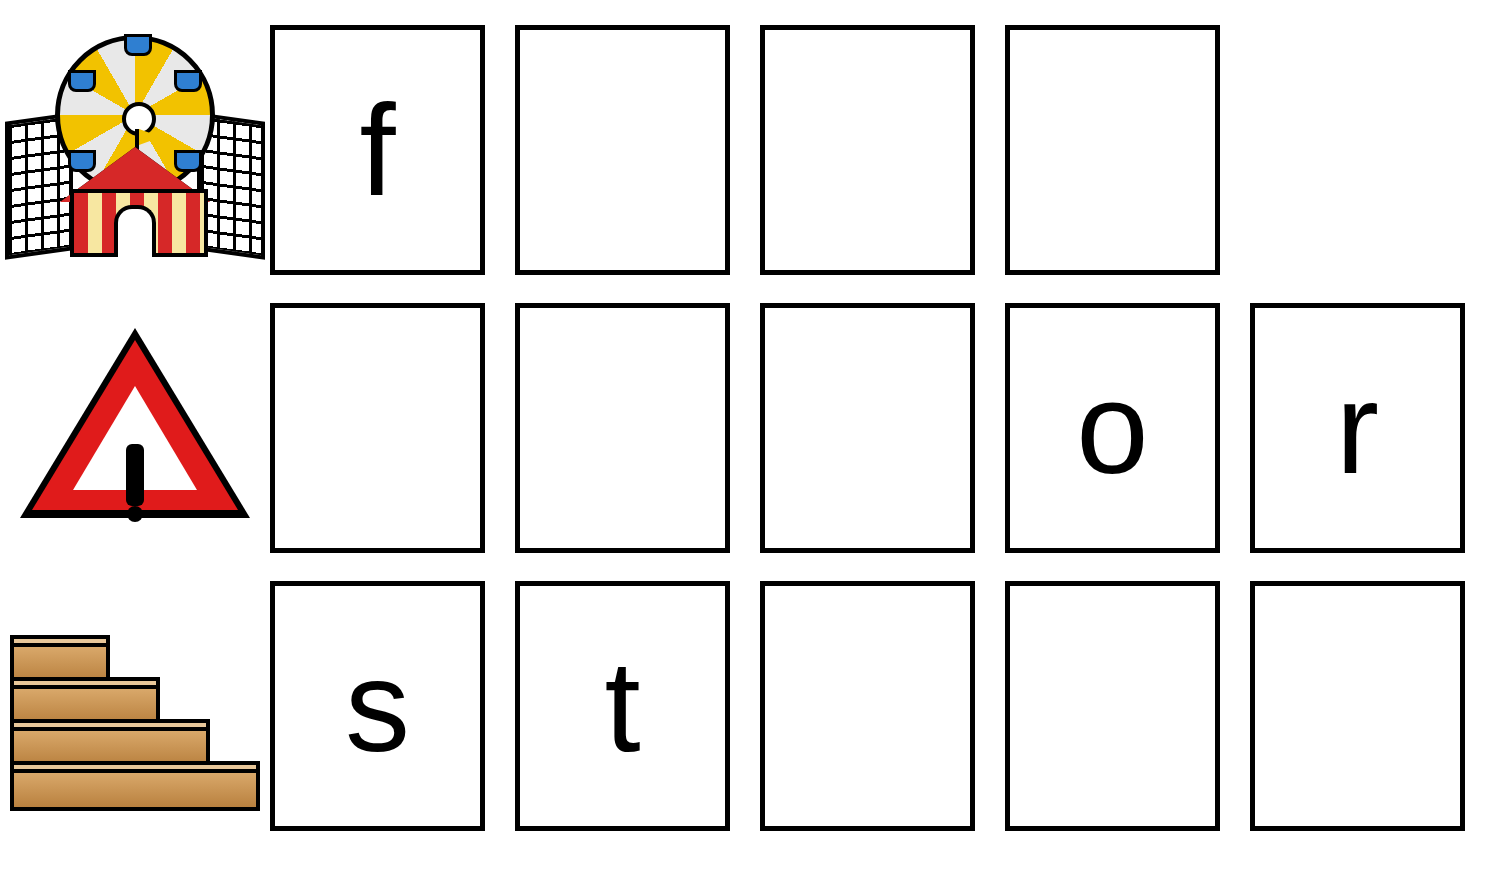f
o
r
s
t